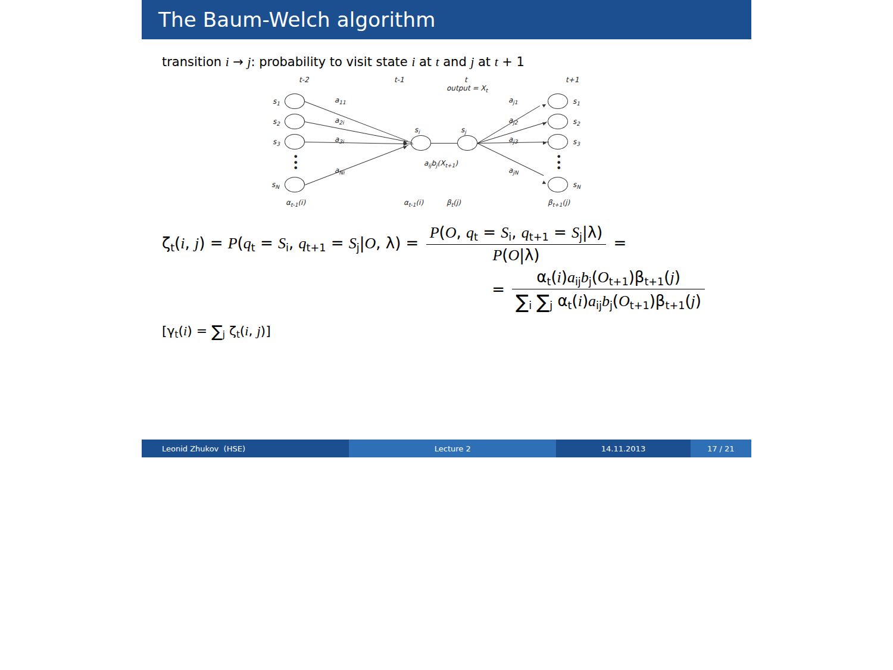The Baum-Welch algorithm
transition i → j: probability to visit state i at t and j at t + 1
t-2 t-1 t t+1 output = Xt s1
s2
s3
•
•
• sN
si
sj
s1
s2
s3 •
•
•
sN
a11 a2i a3i aNi
aijbj(Xt+1)
aj1 aj2 aj3 ajN αt-1(i) αt-1(i) βt(j) βt+1(j)
ζt(i, j) = P(qt = Si, qt+1 = Sj|O, λ) = P(O, qt = Si, qt+1 = Sj|λ) P(O|λ) = = αt(i)aij bj(Ot+1)βt+1(j) ∑i ∑j αt(i)aij bj(Ot+1)βt+1(j)
[γt(i) = ∑j ζt(i, j)]
Leonid Zhukov (HSE)
Lecture 2
14.11.2013
17 / 21